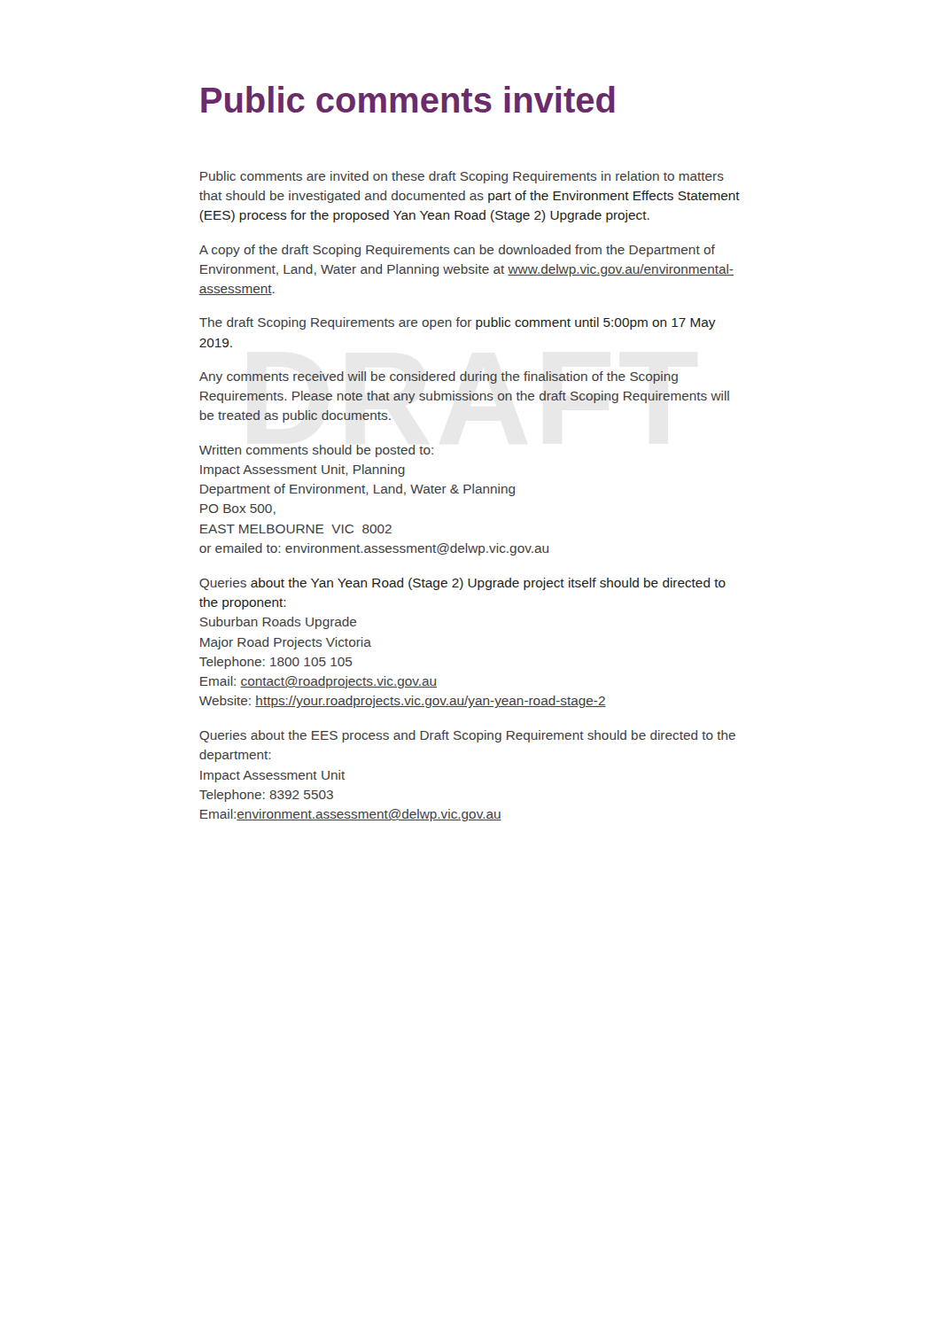DRAFT
Public comments invited
Public comments are invited on these draft Scoping Requirements in relation to matters that should be investigated and documented as part of the Environment Effects Statement (EES) process for the proposed Yan Yean Road (Stage 2) Upgrade project.
A copy of the draft Scoping Requirements can be downloaded from the Department of Environment, Land, Water and Planning website at www.delwp.vic.gov.au/environmental-assessment.
The draft Scoping Requirements are open for public comment until 5:00pm on 17 May 2019.
Any comments received will be considered during the finalisation of the Scoping Requirements. Please note that any submissions on the draft Scoping Requirements will be treated as public documents.
Written comments should be posted to:
Impact Assessment Unit, Planning
Department of Environment, Land, Water & Planning
PO Box 500,
EAST MELBOURNE VIC 8002
or emailed to: environment.assessment@delwp.vic.gov.au
Queries about the Yan Yean Road (Stage 2) Upgrade project itself should be directed to the proponent:
Suburban Roads Upgrade
Major Road Projects Victoria
Telephone: 1800 105 105
Email: contact@roadprojects.vic.gov.au
Website: https://your.roadprojects.vic.gov.au/yan-yean-road-stage-2
Queries about the EES process and Draft Scoping Requirement should be directed to the department:
Impact Assessment Unit
Telephone: 8392 5503
Email:environment.assessment@delwp.vic.gov.au